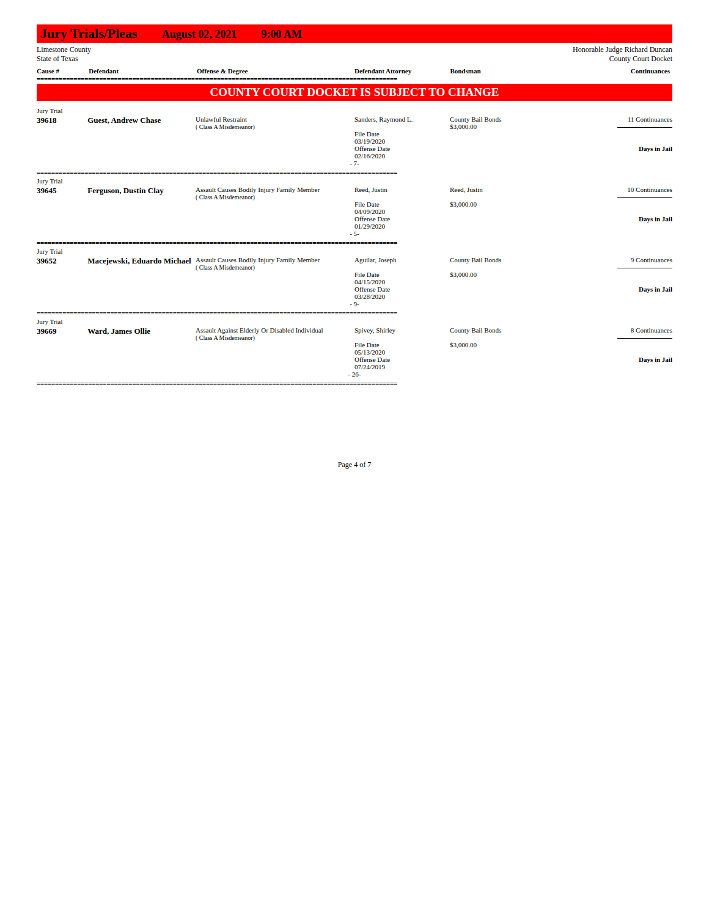Jury Trials/Pleas
August 02, 2021
9:00 AM
Limestone County
State of Texas
Honorable Judge Richard Duncan
County Court Docket
Cause #
Defendant
Offense & Degree
Defendant Attorney
Bondsman
Continuances
==================================================================================================
COUNTY COURT DOCKET IS SUBJECT TO CHANGE
Jury Trial
39618
Guest, Andrew Chase
Unlawful Restraint
( Class A Misdemeanor)
Sanders, Raymond L.
File Date
03/19/2020
County Bail Bonds
$3,000.00
11 Continuances
Offense Date
02/16/2020
Days in Jail
- 7-
==================================================================================================
Jury Trial
39645
Ferguson, Dustin Clay
Assault Causes Bodily Injury Family Member
( Class A Misdemeanor)
Reed, Justin
File Date
04/09/2020
Reed, Justin
$3,000.00
10 Continuances
Offense Date
01/29/2020
Days in Jail
- 5-
==================================================================================================
Jury Trial
39652
Macejewski, Eduardo Michael
Assault Causes Bodily Injury Family Member
( Class A Misdemeanor)
Aguilar, Joseph
File Date
04/15/2020
County Bail Bonds
$3,000.00
9 Continuances
Offense Date
03/28/2020
Days in Jail
- 9-
==================================================================================================
Jury Trial
39669
Ward, James Ollie
Assault Against Elderly Or Disabled Individual
( Class A Misdemeanor)
Spivey, Shirley
File Date
05/13/2020
County Bail Bonds
$3,000.00
8 Continuances
Offense Date
07/24/2019
Days in Jail
- 26-
==================================================================================================
Page 4 of 7